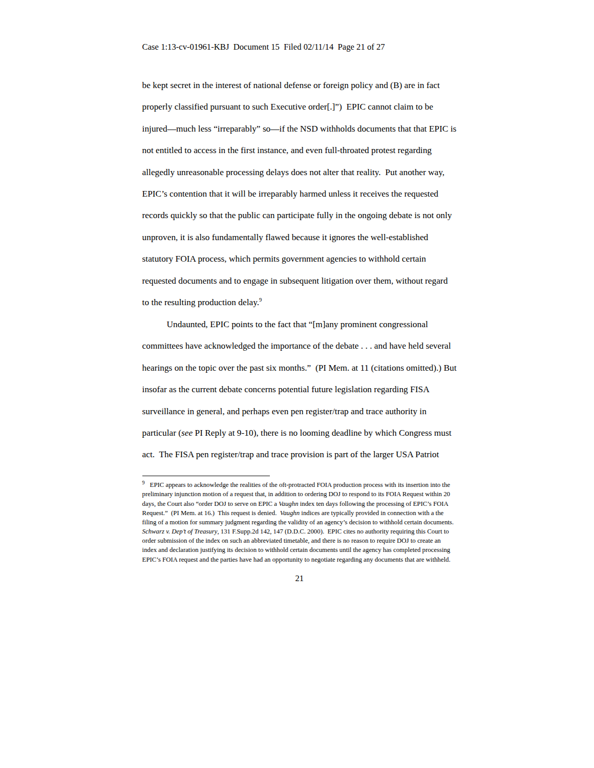Case 1:13-cv-01961-KBJ Document 15 Filed 02/11/14 Page 21 of 27
be kept secret in the interest of national defense or foreign policy and (B) are in fact properly classified pursuant to such Executive order[.]”) EPIC cannot claim to be injured—much less “irreparably” so—if the NSD withholds documents that that EPIC is not entitled to access in the first instance, and even full-throated protest regarding allegedly unreasonable processing delays does not alter that reality. Put another way, EPIC’s contention that it will be irreparably harmed unless it receives the requested records quickly so that the public can participate fully in the ongoing debate is not only unproven, it is also fundamentally flawed because it ignores the well-established statutory FOIA process, which permits government agencies to withhold certain requested documents and to engage in subsequent litigation over them, without regard to the resulting production delay.9
Undaunted, EPIC points to the fact that “[m]any prominent congressional committees have acknowledged the importance of the debate . . . and have held several hearings on the topic over the past six months.” (PI Mem. at 11 (citations omitted).) But insofar as the current debate concerns potential future legislation regarding FISA surveillance in general, and perhaps even pen register/trap and trace authority in particular (see PI Reply at 9-10), there is no looming deadline by which Congress must act. The FISA pen register/trap and trace provision is part of the larger USA Patriot
9 EPIC appears to acknowledge the realities of the oft-protracted FOIA production process with its insertion into the preliminary injunction motion of a request that, in addition to ordering DOJ to respond to its FOIA Request within 20 days, the Court also “order DOJ to serve on EPIC a Vaughn index ten days following the processing of EPIC’s FOIA Request.” (PI Mem. at 16.) This request is denied. Vaughn indices are typically provided in connection with a the filing of a motion for summary judgment regarding the validity of an agency’s decision to withhold certain documents. Schwarz v. Dep’t of Treasury, 131 F.Supp.2d 142, 147 (D.D.C. 2000). EPIC cites no authority requiring this Court to order submission of the index on such an abbreviated timetable, and there is no reason to require DOJ to create an index and declaration justifying its decision to withhold certain documents until the agency has completed processing EPIC’s FOIA request and the parties have had an opportunity to negotiate regarding any documents that are withheld.
21